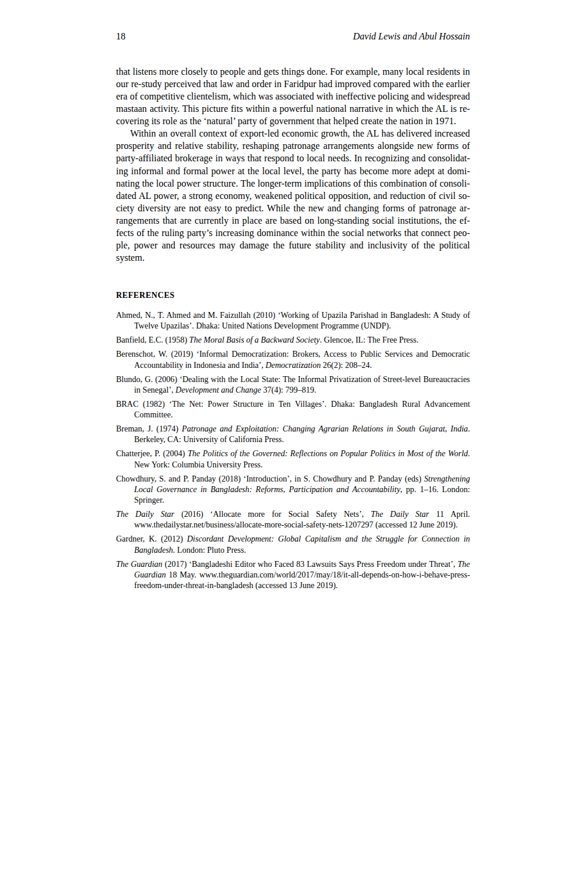18 David Lewis and Abul Hossain
that listens more closely to people and gets things done. For example, many local residents in our re-study perceived that law and order in Faridpur had improved compared with the earlier era of competitive clientelism, which was associated with ineffective policing and widespread mastaan activity. This picture fits within a powerful national narrative in which the AL is recovering its role as the ‘natural’ party of government that helped create the nation in 1971.
Within an overall context of export-led economic growth, the AL has delivered increased prosperity and relative stability, reshaping patronage arrangements alongside new forms of party-affiliated brokerage in ways that respond to local needs. In recognizing and consolidating informal and formal power at the local level, the party has become more adept at dominating the local power structure. The longer-term implications of this combination of consolidated AL power, a strong economy, weakened political opposition, and reduction of civil society diversity are not easy to predict. While the new and changing forms of patronage arrangements that are currently in place are based on long-standing social institutions, the effects of the ruling party’s increasing dominance within the social networks that connect people, power and resources may damage the future stability and inclusivity of the political system.
REFERENCES
Ahmed, N., T. Ahmed and M. Faizullah (2010) ‘Working of Upazila Parishad in Bangladesh: A Study of Twelve Upazilas’. Dhaka: United Nations Development Programme (UNDP).
Banfield, E.C. (1958) The Moral Basis of a Backward Society. Glencoe, IL: The Free Press.
Berenschot, W. (2019) ‘Informal Democratization: Brokers, Access to Public Services and Democratic Accountability in Indonesia and India’, Democratization 26(2): 208–24.
Blundo, G. (2006) ‘Dealing with the Local State: The Informal Privatization of Street-level Bureaucracies in Senegal’, Development and Change 37(4): 799–819.
BRAC (1982) ‘The Net: Power Structure in Ten Villages’. Dhaka: Bangladesh Rural Advancement Committee.
Breman, J. (1974) Patronage and Exploitation: Changing Agrarian Relations in South Gujarat, India. Berkeley, CA: University of California Press.
Chatterjee, P. (2004) The Politics of the Governed: Reflections on Popular Politics in Most of the World. New York: Columbia University Press.
Chowdhury, S. and P. Panday (2018) ‘Introduction’, in S. Chowdhury and P. Panday (eds) Strengthening Local Governance in Bangladesh: Reforms, Participation and Accountability, pp. 1–16. London: Springer.
The Daily Star (2016) ‘Allocate more for Social Safety Nets’, The Daily Star 11 April. www.thedailystar.net/business/allocate-more-social-safety-nets-1207297 (accessed 12 June 2019).
Gardner, K. (2012) Discordant Development: Global Capitalism and the Struggle for Connection in Bangladesh. London: Pluto Press.
The Guardian (2017) ‘Bangladeshi Editor who Faced 83 Lawsuits Says Press Freedom under Threat’, The Guardian 18 May. www.theguardian.com/world/2017/may/18/it-all-depends-on-how-i-behave-press-freedom-under-threat-in-bangladesh (accessed 13 June 2019).